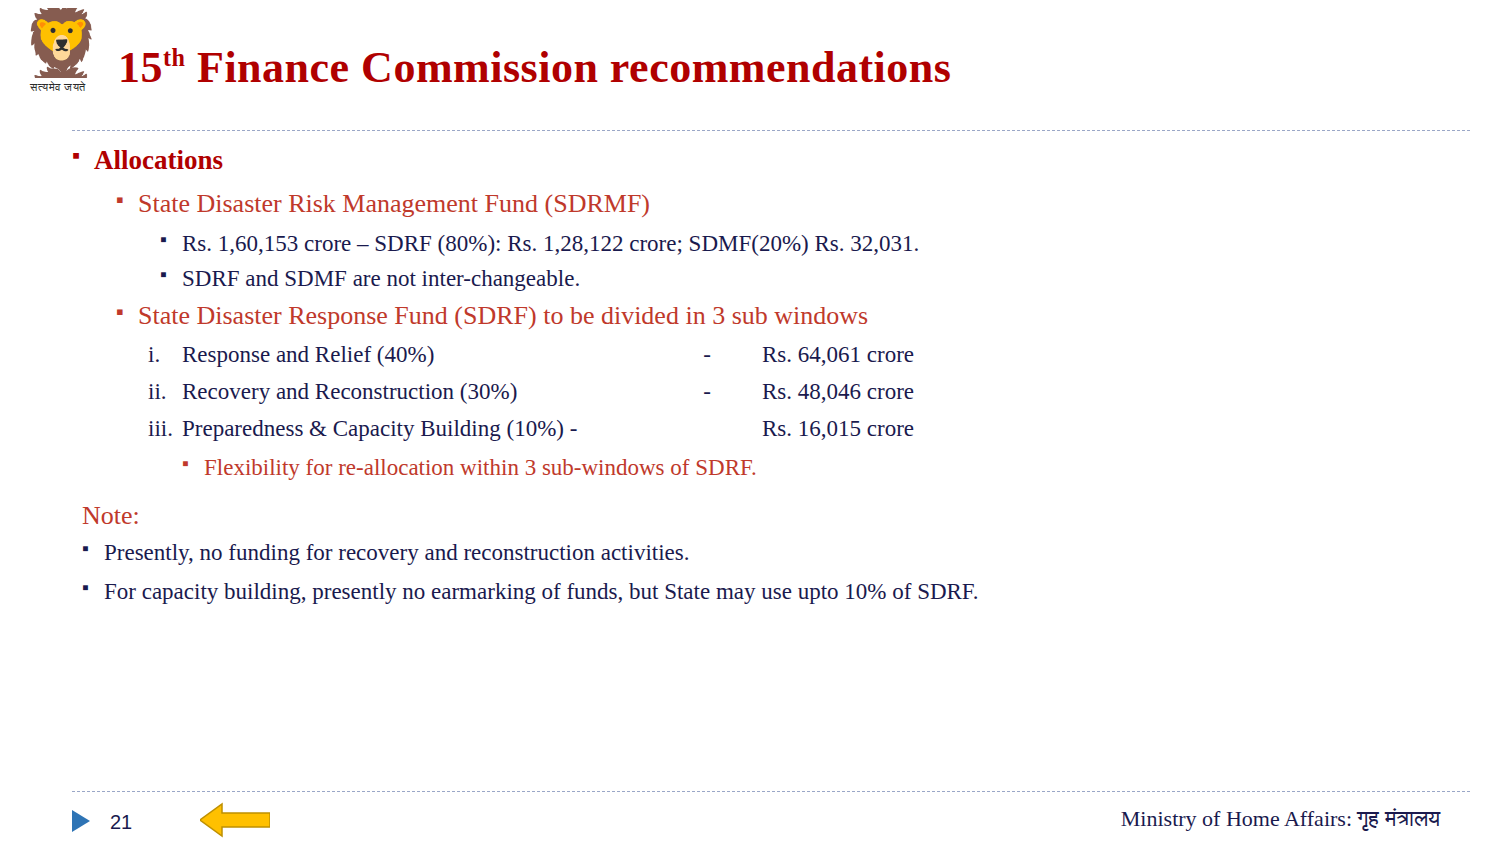🦁🦁🦁 सत्यमेव जयते
15th Finance Commission recommendations
Allocations
State Disaster Risk Management Fund (SDRMF)
Rs. 1,60,153 crore – SDRF (80%): Rs. 1,28,122 crore; SDMF(20%) Rs. 32,031.
SDRF and SDMF are not inter-changeable.
State Disaster Response Fund (SDRF) to be divided in 3 sub windows
Response and Relief (40%)-Rs. 64,061 crore
Recovery and Reconstruction (30%)-Rs. 48,046 crore
Preparedness & Capacity Building (10%) - Rs. 16,015 crore
Flexibility for re-allocation within 3 sub-windows of SDRF.
Note:
Presently, no funding for recovery and reconstruction activities.
For capacity building, presently no earmarking of funds, but State may use upto 10% of SDRF.
21
Ministry of Home Affairs: गृह मंत्रालय